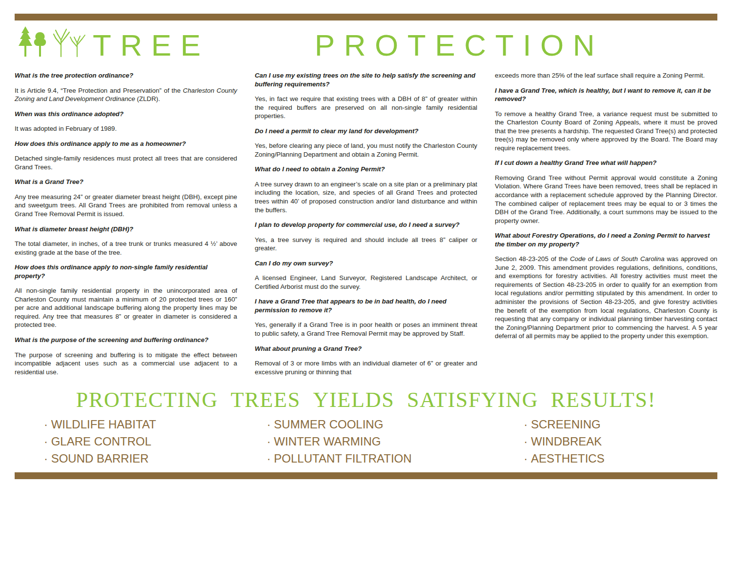TREE PROTECTION
What is the tree protection ordinance?
It is Article 9.4, “Tree Protection and Preservation” of the Charleston County Zoning and Land Development Ordinance (ZLDR).
When was this ordinance adopted?
It was adopted in February of 1989.
How does this ordinance apply to me as a homeowner?
Detached single-family residences must protect all trees that are considered Grand Trees.
What is a Grand Tree?
Any tree measuring 24” or greater diameter breast height (DBH), except pine and sweetgum trees. All Grand Trees are prohibited from removal unless a Grand Tree Removal Permit is issued.
What is diameter breast height (DBH)?
The total diameter, in inches, of a tree trunk or trunks measured 4 ½’ above existing grade at the base of the tree.
How does this ordinance apply to non-single family residential property?
All non-single family residential property in the unincorporated area of Charleston County must maintain a minimum of 20 protected trees or 160” per acre and additional landscape buffering along the property lines may be required. Any tree that measures 8” or greater in diameter is considered a protected tree.
What is the purpose of the screening and buffering ordinance?
The purpose of screening and buffering is to mitigate the effect between incompatible adjacent uses such as a commercial use adjacent to a residential use.
Can I use my existing trees on the site to help satisfy the screening and buffering requirements?
Yes, in fact we require that existing trees with a DBH of 8” of greater within the required buffers are preserved on all non-single family residential properties.
Do I need a permit to clear my land for development?
Yes, before clearing any piece of land, you must notify the Charleston County Zoning/Planning Department and obtain a Zoning Permit.
What do I need to obtain a Zoning Permit?
A tree survey drawn to an engineer’s scale on a site plan or a preliminary plat including the location, size, and species of all Grand Trees and protected trees within 40’ of proposed construction and/or land disturbance and within the buffers.
I plan to develop property for commercial use, do I need a survey?
Yes, a tree survey is required and should include all trees 8” caliper or greater.
Can I do my own survey?
A licensed Engineer, Land Surveyor, Registered Landscape Architect, or Certified Arborist must do the survey.
I have a Grand Tree that appears to be in bad health, do I need permission to remove it?
Yes, generally if a Grand Tree is in poor health or poses an imminent threat to public safety, a Grand Tree Removal Permit may be approved by Staff.
What about pruning a Grand Tree?
Removal of 3 or more limbs with an individual diameter of 6” or greater and excessive pruning or thinning that
exceeds more than 25% of the leaf surface shall require a Zoning Permit.
I have a Grand Tree, which is healthy, but I want to remove it, can it be removed?
To remove a healthy Grand Tree, a variance request must be submitted to the Charleston County Board of Zoning Appeals, where it must be proved that the tree presents a hardship. The requested Grand Tree(s) and protected tree(s) may be removed only where approved by the Board. The Board may require replacement trees.
If I cut down a healthy Grand Tree what will happen?
Removing Grand Tree without Permit approval would constitute a Zoning Violation. Where Grand Trees have been removed, trees shall be replaced in accordance with a replacement schedule approved by the Planning Director. The combined caliper of replacement trees may be equal to or 3 times the DBH of the Grand Tree. Additionally, a court summons may be issued to the property owner.
What about Forestry Operations, do I need a Zoning Permit to harvest the timber on my property?
Section 48-23-205 of the Code of Laws of South Carolina was approved on June 2, 2009. This amendment provides regulations, definitions, conditions, and exemptions for forestry activities. All forestry activities must meet the requirements of Section 48-23-205 in order to qualify for an exemption from local regulations and/or permitting stipulated by this amendment. In order to administer the provisions of Section 48-23-205, and give forestry activities the benefit of the exemption from local regulations, Charleston County is requesting that any company or individual planning timber harvesting contact the Zoning/Planning Department prior to commencing the harvest. A 5 year deferral of all permits may be applied to the property under this exemption.
PROTECTING TREES YIELDS SATISFYING RESULTS!
WILDLIFE HABITAT
GLARE CONTROL
SOUND BARRIER
SUMMER COOLING
WINTER WARMING
POLLUTANT FILTRATION
SCREENING
WINDBREAK
AESTHETICS